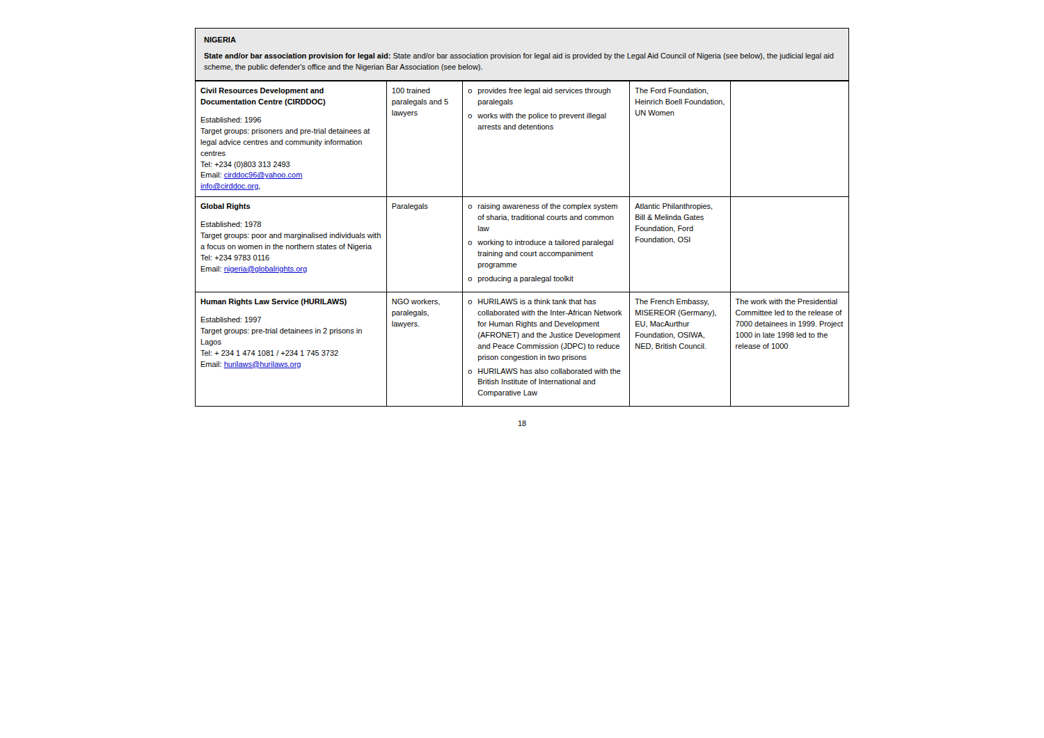NIGERIA
State and/or bar association provision for legal aid: State and/or bar association provision for legal aid is provided by the Legal Aid Council of Nigeria (see below), the judicial legal aid scheme, the public defender's office and the Nigerian Bar Association (see below).
| Civil Resources Development and Documentation Centre (CIRDDOC) Established: 1996 Target groups: prisoners and pre-trial detainees at legal advice centres and community information centres Tel: +234 (0)803 313 2493 Email: cirddoc96@yahoo.com info@cirddoc.org , | 100 trained paralegals and 5 lawyers | provides free legal aid services through paralegals works with the police to prevent illegal arrests and detentions | The Ford Foundation, Heinrich Boell Foundation, UN Women | |
| Global Rights Established: 1978 Target groups: poor and marginalised individuals with a focus on women in the northern states of Nigeria Tel: +234 9783 0116 Email: nigeria@globalrights.org | Paralegals | raising awareness of the complex system of sharia, traditional courts and common law working to introduce a tailored paralegal training and court accompaniment programme producing a paralegal toolkit | Atlantic Philanthropies, Bill & Melinda Gates Foundation, Ford Foundation, OSI | |
| Human Rights Law Service (HURILAWS) Established: 1997 Target groups: pre-trial detainees in 2 prisons in Lagos Tel: + 234 1 474 1081 / +234 1 745 3732 Email: hurilaws@hurilaws.org | NGO workers, paralegals, lawyers. | HURILAWS is a think tank that has collaborated with the Inter-African Network for Human Rights and Development (AFRONET) and the Justice Development and Peace Commission (JDPC) to reduce prison congestion in two prisons HURILAWS has also collaborated with the British Institute of International and Comparative Law | The French Embassy, MISEREOR (Germany), EU, MacAurthur Foundation, OSIWA, NED, British Council. | The work with the Presidential Committee led to the release of 7000 detainees in 1999. Project 1000 in late 1998 led to the release of 1000 |
18